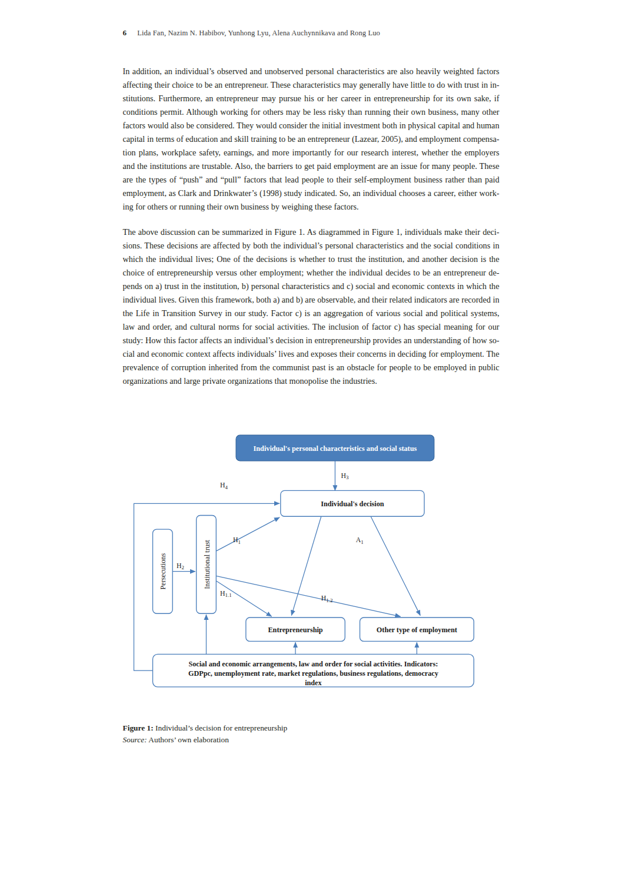6 Lida Fan, Nazim N. Habibov, Yunhong Lyu, Alena Auchynnikava and Rong Luo
In addition, an individual’s observed and unobserved personal characteristics are also heavily weighted factors affecting their choice to be an entrepreneur. These characteristics may generally have little to do with trust in institutions. Furthermore, an entrepreneur may pursue his or her career in entrepreneurship for its own sake, if conditions permit. Although working for others may be less risky than running their own business, many other factors would also be considered. They would consider the initial investment both in physical capital and human capital in terms of education and skill training to be an entrepreneur (Lazear, 2005), and employment compensation plans, workplace safety, earnings, and more importantly for our research interest, whether the employers and the institutions are trustable. Also, the barriers to get paid employment are an issue for many people. These are the types of “push” and “pull” factors that lead people to their self-employment business rather than paid employment, as Clark and Drinkwater’s (1998) study indicated. So, an individual chooses a career, either working for others or running their own business by weighing these factors.
The above discussion can be summarized in Figure 1. As diagrammed in Figure 1, individuals make their decisions. These decisions are affected by both the individual’s personal characteristics and the social conditions in which the individual lives; One of the decisions is whether to trust the institution, and another decision is the choice of entrepreneurship versus other employment; whether the individual decides to be an entrepreneur depends on a) trust in the institution, b) personal characteristics and c) social and economic contexts in which the individual lives. Given this framework, both a) and b) are observable, and their related indicators are recorded in the Life in Transition Survey in our study. Factor c) is an aggregation of various social and political systems, law and order, and cultural norms for social activities. The inclusion of factor c) has special meaning for our study: How this factor affects an individual’s decision in entrepreneurship provides an understanding of how social and economic context affects individuals’ lives and exposes their concerns in deciding for employment. The prevalence of corruption inherited from the communist past is an obstacle for people to be employed in public organizations and large private organizations that monopolise the industries.
Individual's personal characteristics and social status H3 Individual's decision Persecutions Institutional trust H2 H1 H1.1 H1.2 A1 Entrepreneurship Other type of employment Social and economic arrangements, law and order for social activities. Indicators: GDPpc, unemployment rate, market regulations, business regulations, democracy index H4
Figure 1: Individual’s decision for entrepreneurship
Source: Authors’ own elaboration